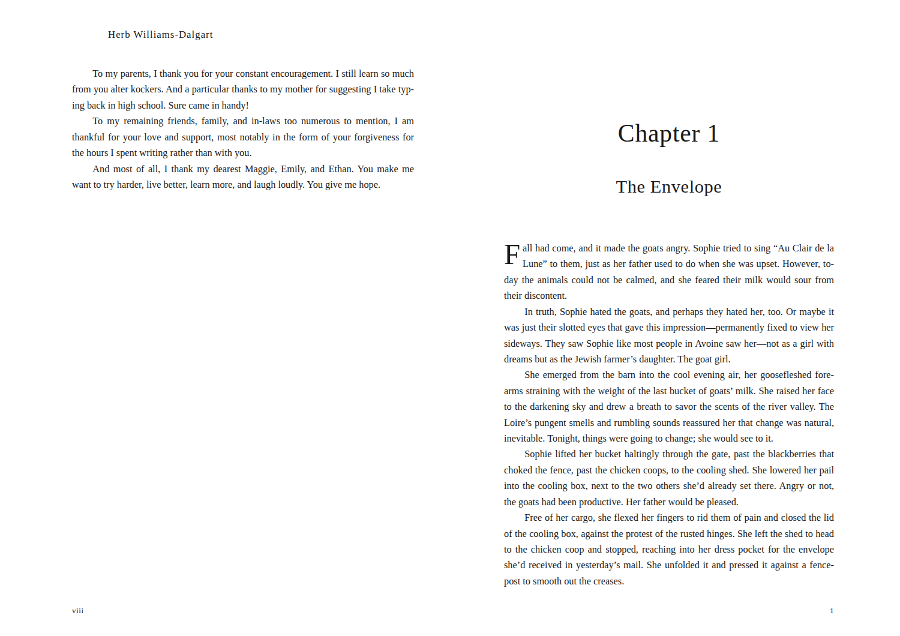Herb Williams-Dalgart
To my parents, I thank you for your constant encouragement. I still learn so much from you alter kockers. And a particular thanks to my mother for suggesting I take typing back in high school. Sure came in handy!
To my remaining friends, family, and in-laws too numerous to mention, I am thankful for your love and support, most notably in the form of your forgiveness for the hours I spent writing rather than with you.
And most of all, I thank my dearest Maggie, Emily, and Ethan. You make me want to try harder, live better, learn more, and laugh loudly. You give me hope.
viii
Chapter 1
The Envelope
Fall had come, and it made the goats angry. Sophie tried to sing “Au Clair de la Lune” to them, just as her father used to do when she was upset. However, today the animals could not be calmed, and she feared their milk would sour from their discontent.
In truth, Sophie hated the goats, and perhaps they hated her, too. Or maybe it was just their slotted eyes that gave this impression—permanently fixed to view her sideways. They saw Sophie like most people in Avoine saw her—not as a girl with dreams but as the Jewish farmer’s daughter. The goat girl.
She emerged from the barn into the cool evening air, her goosefleshed forearms straining with the weight of the last bucket of goats’ milk. She raised her face to the darkening sky and drew a breath to savor the scents of the river valley. The Loire’s pungent smells and rumbling sounds reassured her that change was natural, inevitable. Tonight, things were going to change; she would see to it.
Sophie lifted her bucket haltingly through the gate, past the blackberries that choked the fence, past the chicken coops, to the cooling shed. She lowered her pail into the cooling box, next to the two others she’d already set there. Angry or not, the goats had been productive. Her father would be pleased.
Free of her cargo, she flexed her fingers to rid them of pain and closed the lid of the cooling box, against the protest of the rusted hinges. She left the shed to head to the chicken coop and stopped, reaching into her dress pocket for the envelope she’d received in yesterday’s mail. She unfolded it and pressed it against a fencepost to smooth out the creases.
1